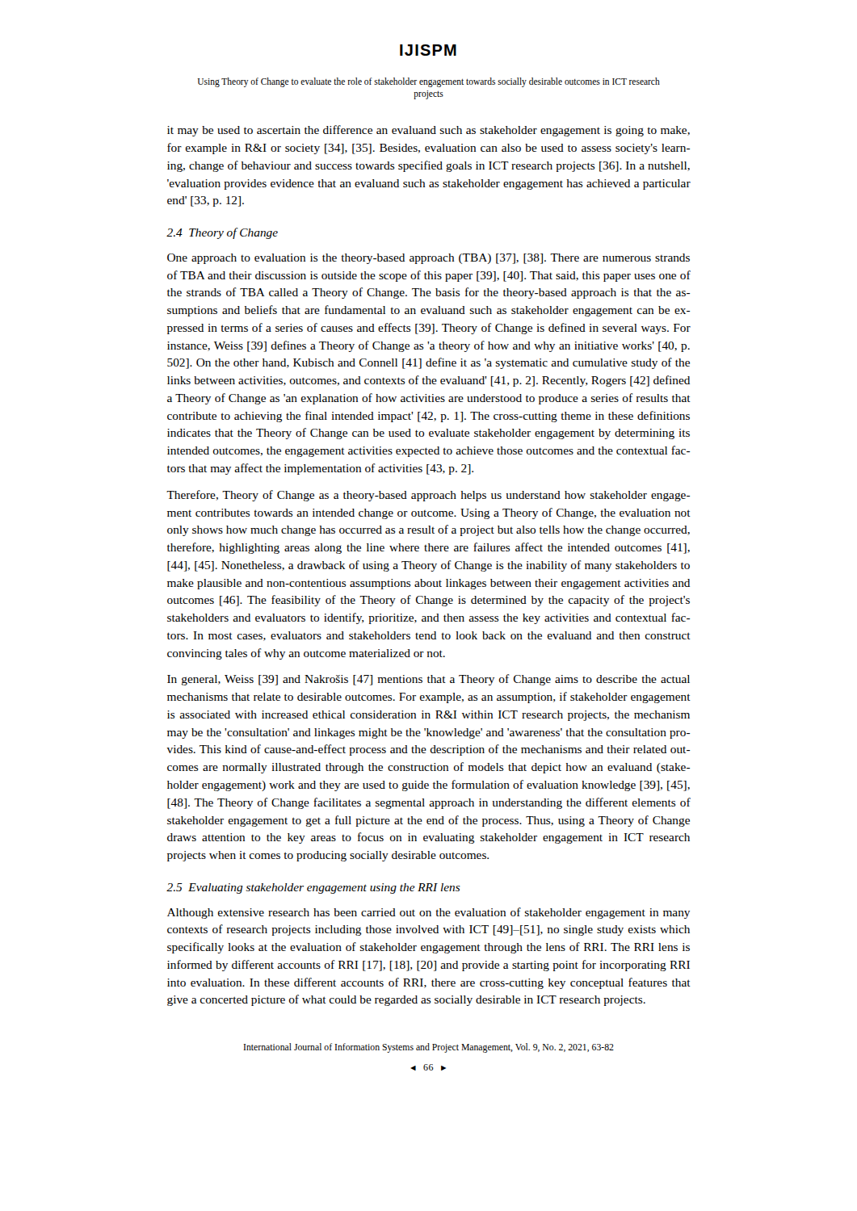IJISPM
Using Theory of Change to evaluate the role of stakeholder engagement towards socially desirable outcomes in ICT research
projects
it may be used to ascertain the difference an evaluand such as stakeholder engagement is going to make, for example in R&I or society [34], [35]. Besides, evaluation can also be used to assess society's learning, change of behaviour and success towards specified goals in ICT research projects [36]. In a nutshell, 'evaluation provides evidence that an evaluand such as stakeholder engagement has achieved a particular end' [33, p. 12].
2.4 Theory of Change
One approach to evaluation is the theory-based approach (TBA) [37], [38]. There are numerous strands of TBA and their discussion is outside the scope of this paper [39], [40]. That said, this paper uses one of the strands of TBA called a Theory of Change. The basis for the theory-based approach is that the assumptions and beliefs that are fundamental to an evaluand such as stakeholder engagement can be expressed in terms of a series of causes and effects [39]. Theory of Change is defined in several ways. For instance, Weiss [39] defines a Theory of Change as 'a theory of how and why an initiative works' [40, p. 502]. On the other hand, Kubisch and Connell [41] define it as 'a systematic and cumulative study of the links between activities, outcomes, and contexts of the evaluand' [41, p. 2]. Recently, Rogers [42] defined a Theory of Change as 'an explanation of how activities are understood to produce a series of results that contribute to achieving the final intended impact' [42, p. 1]. The cross-cutting theme in these definitions indicates that the Theory of Change can be used to evaluate stakeholder engagement by determining its intended outcomes, the engagement activities expected to achieve those outcomes and the contextual factors that may affect the implementation of activities [43, p. 2].
Therefore, Theory of Change as a theory-based approach helps us understand how stakeholder engagement contributes towards an intended change or outcome. Using a Theory of Change, the evaluation not only shows how much change has occurred as a result of a project but also tells how the change occurred, therefore, highlighting areas along the line where there are failures affect the intended outcomes [41], [44], [45]. Nonetheless, a drawback of using a Theory of Change is the inability of many stakeholders to make plausible and non-contentious assumptions about linkages between their engagement activities and outcomes [46]. The feasibility of the Theory of Change is determined by the capacity of the project's stakeholders and evaluators to identify, prioritize, and then assess the key activities and contextual factors. In most cases, evaluators and stakeholders tend to look back on the evaluand and then construct convincing tales of why an outcome materialized or not.
In general, Weiss [39] and Nakrošis [47] mentions that a Theory of Change aims to describe the actual mechanisms that relate to desirable outcomes. For example, as an assumption, if stakeholder engagement is associated with increased ethical consideration in R&I within ICT research projects, the mechanism may be the 'consultation' and linkages might be the 'knowledge' and 'awareness' that the consultation provides. This kind of cause-and-effect process and the description of the mechanisms and their related outcomes are normally illustrated through the construction of models that depict how an evaluand (stakeholder engagement) work and they are used to guide the formulation of evaluation knowledge [39], [45], [48]. The Theory of Change facilitates a segmental approach in understanding the different elements of stakeholder engagement to get a full picture at the end of the process. Thus, using a Theory of Change draws attention to the key areas to focus on in evaluating stakeholder engagement in ICT research projects when it comes to producing socially desirable outcomes.
2.5 Evaluating stakeholder engagement using the RRI lens
Although extensive research has been carried out on the evaluation of stakeholder engagement in many contexts of research projects including those involved with ICT [49]–[51], no single study exists which specifically looks at the evaluation of stakeholder engagement through the lens of RRI. The RRI lens is informed by different accounts of RRI [17], [18], [20] and provide a starting point for incorporating RRI into evaluation. In these different accounts of RRI, there are cross-cutting key conceptual features that give a concerted picture of what could be regarded as socially desirable in ICT research projects.
International Journal of Information Systems and Project Management, Vol. 9, No. 2, 2021, 63-82
◄ 66 ►